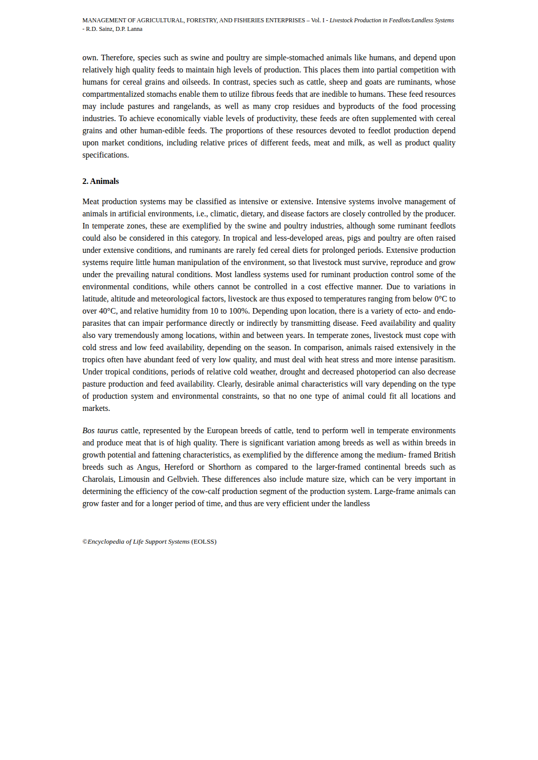MANAGEMENT OF AGRICULTURAL, FORESTRY, AND FISHERIES ENTERPRISES – Vol. I - Livestock Production in Feedlots/Landless Systems - R.D. Sainz, D.P. Lanna
own. Therefore, species such as swine and poultry are simple-stomached animals like humans, and depend upon relatively high quality feeds to maintain high levels of production. This places them into partial competition with humans for cereal grains and oilseeds. In contrast, species such as cattle, sheep and goats are ruminants, whose compartmentalized stomachs enable them to utilize fibrous feeds that are inedible to humans. These feed resources may include pastures and rangelands, as well as many crop residues and byproducts of the food processing industries. To achieve economically viable levels of productivity, these feeds are often supplemented with cereal grains and other human-edible feeds. The proportions of these resources devoted to feedlot production depend upon market conditions, including relative prices of different feeds, meat and milk, as well as product quality specifications.
2. Animals
Meat production systems may be classified as intensive or extensive. Intensive systems involve management of animals in artificial environments, i.e., climatic, dietary, and disease factors are closely controlled by the producer. In temperate zones, these are exemplified by the swine and poultry industries, although some ruminant feedlots could also be considered in this category. In tropical and less-developed areas, pigs and poultry are often raised under extensive conditions, and ruminants are rarely fed cereal diets for prolonged periods. Extensive production systems require little human manipulation of the environment, so that livestock must survive, reproduce and grow under the prevailing natural conditions. Most landless systems used for ruminant production control some of the environmental conditions, while others cannot be controlled in a cost effective manner. Due to variations in latitude, altitude and meteorological factors, livestock are thus exposed to temperatures ranging from below 0°C to over 40°C, and relative humidity from 10 to 100%. Depending upon location, there is a variety of ecto- and endo-parasites that can impair performance directly or indirectly by transmitting disease. Feed availability and quality also vary tremendously among locations, within and between years. In temperate zones, livestock must cope with cold stress and low feed availability, depending on the season. In comparison, animals raised extensively in the tropics often have abundant feed of very low quality, and must deal with heat stress and more intense parasitism. Under tropical conditions, periods of relative cold weather, drought and decreased photoperiod can also decrease pasture production and feed availability. Clearly, desirable animal characteristics will vary depending on the type of production system and environmental constraints, so that no one type of animal could fit all locations and markets.
Bos taurus cattle, represented by the European breeds of cattle, tend to perform well in temperate environments and produce meat that is of high quality. There is significant variation among breeds as well as within breeds in growth potential and fattening characteristics, as exemplified by the difference among the medium- framed British breeds such as Angus, Hereford or Shorthorn as compared to the larger-framed continental breeds such as Charolais, Limousin and Gelbvieh. These differences also include mature size, which can be very important in determining the efficiency of the cow-calf production segment of the production system. Large-frame animals can grow faster and for a longer period of time, and thus are very efficient under the landless
©Encyclopedia of Life Support Systems (EOLSS)